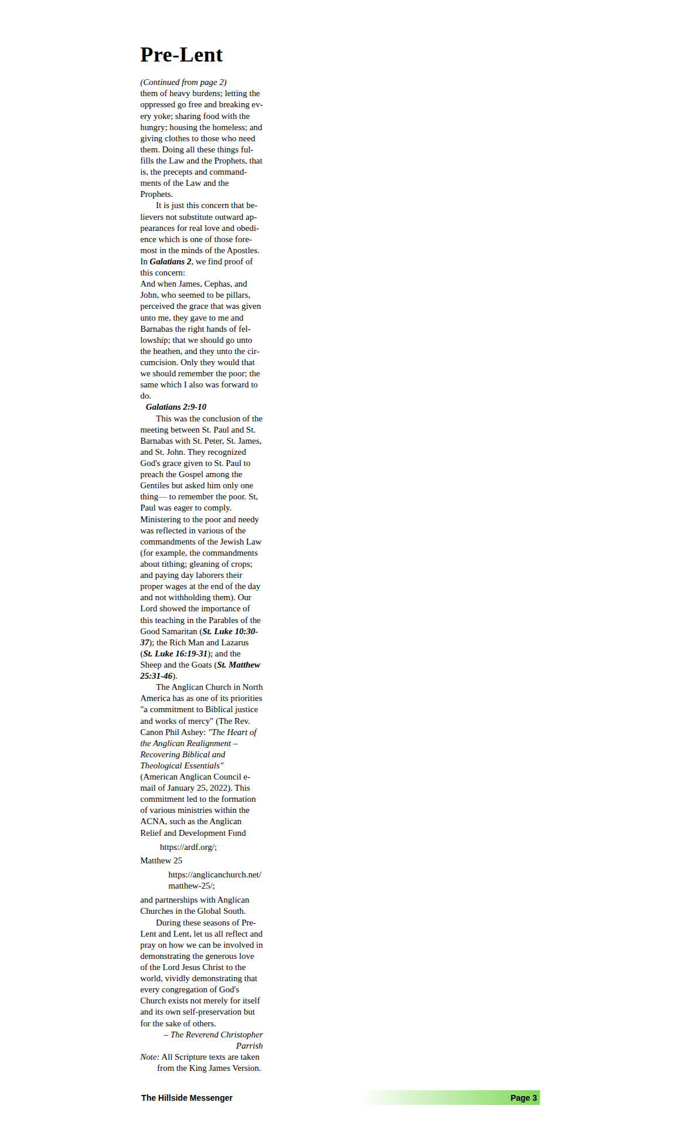Pre-Lent
(Continued from page 2)
them of heavy burdens; letting the oppressed go free and breaking every yoke; sharing food with the hungry; housing the homeless; and giving clothes to those who need them. Doing all these things fulfills the Law and the Prophets, that is, the precepts and commandments of the Law and the Prophets.
It is just this concern that believers not substitute outward appearances for real love and obedience which is one of those foremost in the minds of the Apostles. In Galatians 2, we find proof of this concern:
And when James, Cephas, and John, who seemed to be pillars, perceived the grace that was given unto me, they gave to me and Barnabas the right hands of fellowship; that we should go unto the heathen, and they unto the circumcision. Only they would that we should remember the poor; the same which I also was forward to do. Galatians 2:9-10
This was the conclusion of the meeting between St. Paul and St. Barnabas with St. Peter, St. James, and St. John. They recognized God's grace given to St. Paul to preach the Gospel among the Gentiles but asked him only one thing— to remember the poor. St, Paul was eager to comply. Ministering to the poor and needy was reflected in various of the commandments of the Jewish Law (for example, the commandments about tithing; gleaning of crops; and paying day laborers their proper wages at the end of the day and not withholding them). Our Lord showed the importance of this teaching in the Parables of the Good Samaritan (St. Luke 10:30-37); the Rich Man and Lazarus (St. Luke 16:19-31); and the Sheep and the Goats (St. Matthew 25:31-46).
The Anglican Church in North America has as one of its priorities "a commitment to Biblical justice and works of mercy" (The Rev. Canon Phil Ashey: "The Heart of the Anglican Realignment – Recovering Biblical and Theological Essentials" (American Anglican Council e-mail of January 25, 2022). This commitment led to the formation of various ministries within the ACNA, such as the Anglican Relief and Development Fund
https://ardf.org/;
Matthew 25
https://anglicanchurch.net/matthew-25/;
and partnerships with Anglican Churches in the Global South.
During these seasons of Pre-Lent and Lent, let us all reflect and pray on how we can be involved in demonstrating the generous love of the Lord Jesus Christ to the world, vividly demonstrating that every congregation of God's Church exists not merely for itself and its own self-preservation but for the sake of others.
– The Reverend Christopher Parrish
Note: All Scripture texts are taken from the King James Version.
The Hillside Messenger
Page 3